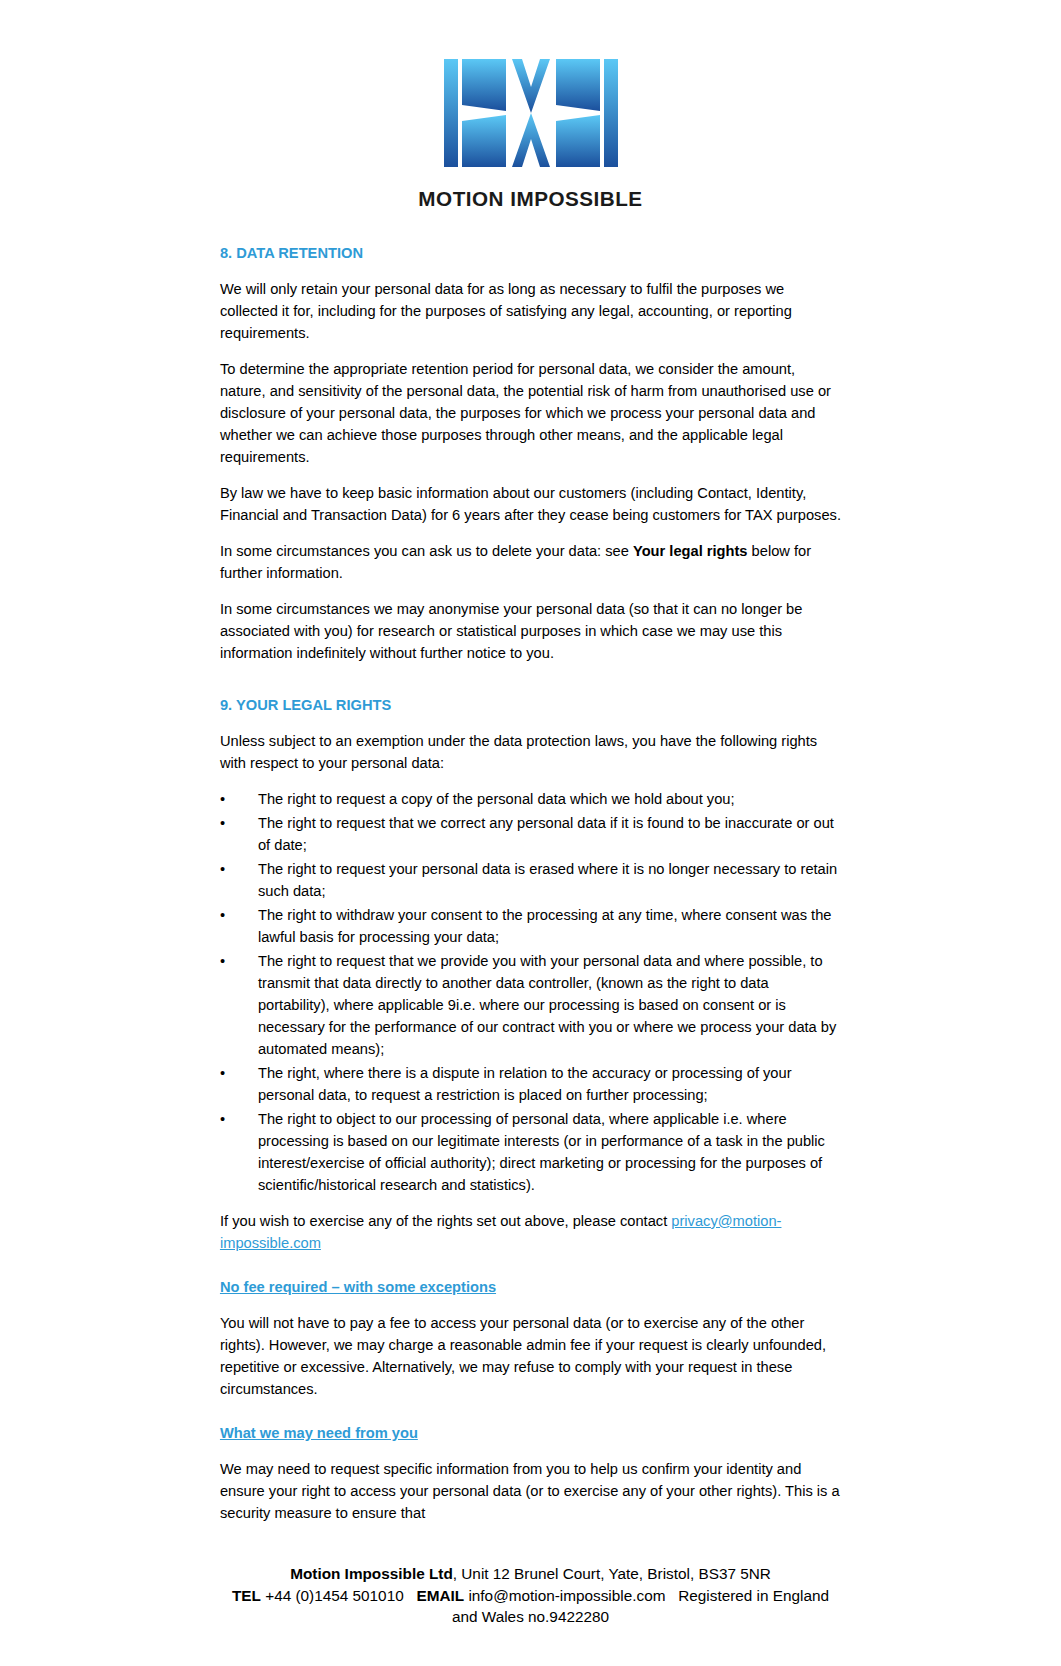MOTION IMPOSSIBLE
8. DATA RETENTION
We will only retain your personal data for as long as necessary to fulfil the purposes we collected it for, including for the purposes of satisfying any legal, accounting, or reporting requirements.
To determine the appropriate retention period for personal data, we consider the amount, nature, and sensitivity of the personal data, the potential risk of harm from unauthorised use or disclosure of your personal data, the purposes for which we process your personal data and whether we can achieve those purposes through other means, and the applicable legal requirements.
By law we have to keep basic information about our customers (including Contact, Identity, Financial and Transaction Data) for 6 years after they cease being customers for TAX purposes.
In some circumstances you can ask us to delete your data: see Your legal rights below for further information.
In some circumstances we may anonymise your personal data (so that it can no longer be associated with you) for research or statistical purposes in which case we may use this information indefinitely without further notice to you.
9. YOUR LEGAL RIGHTS
Unless subject to an exemption under the data protection laws, you have the following rights with respect to your personal data:
The right to request a copy of the personal data which we hold about you;
The right to request that we correct any personal data if it is found to be inaccurate or out of date;
The right to request your personal data is erased where it is no longer necessary to retain such data;
The right to withdraw your consent to the processing at any time, where consent was the lawful basis for processing your data;
The right to request that we provide you with your personal data and where possible, to transmit that data directly to another data controller, (known as the right to data portability), where applicable 9i.e. where our processing is based on consent or is necessary for the performance of our contract with you or where we process your data by automated means);
The right, where there is a dispute in relation to the accuracy or processing of your personal data, to request a restriction is placed on further processing;
The right to object to our processing of personal data, where applicable i.e. where processing is based on our legitimate interests (or in performance of a task in the public interest/exercise of official authority); direct marketing or processing for the purposes of scientific/historical research and statistics).
If you wish to exercise any of the rights set out above, please contact privacy@motion-impossible.com
No fee required – with some exceptions
You will not have to pay a fee to access your personal data (or to exercise any of the other rights). However, we may charge a reasonable admin fee if your request is clearly unfounded, repetitive or excessive. Alternatively, we may refuse to comply with your request in these circumstances.
What we may need from you
We may need to request specific information from you to help us confirm your identity and ensure your right to access your personal data (or to exercise any of your other rights). This is a security measure to ensure that
Motion Impossible Ltd, Unit 12 Brunel Court, Yate, Bristol, BS37 5NR
TEL +44 (0)1454 501010 EMAIL info@motion-impossible.com Registered in England and Wales no.9422280